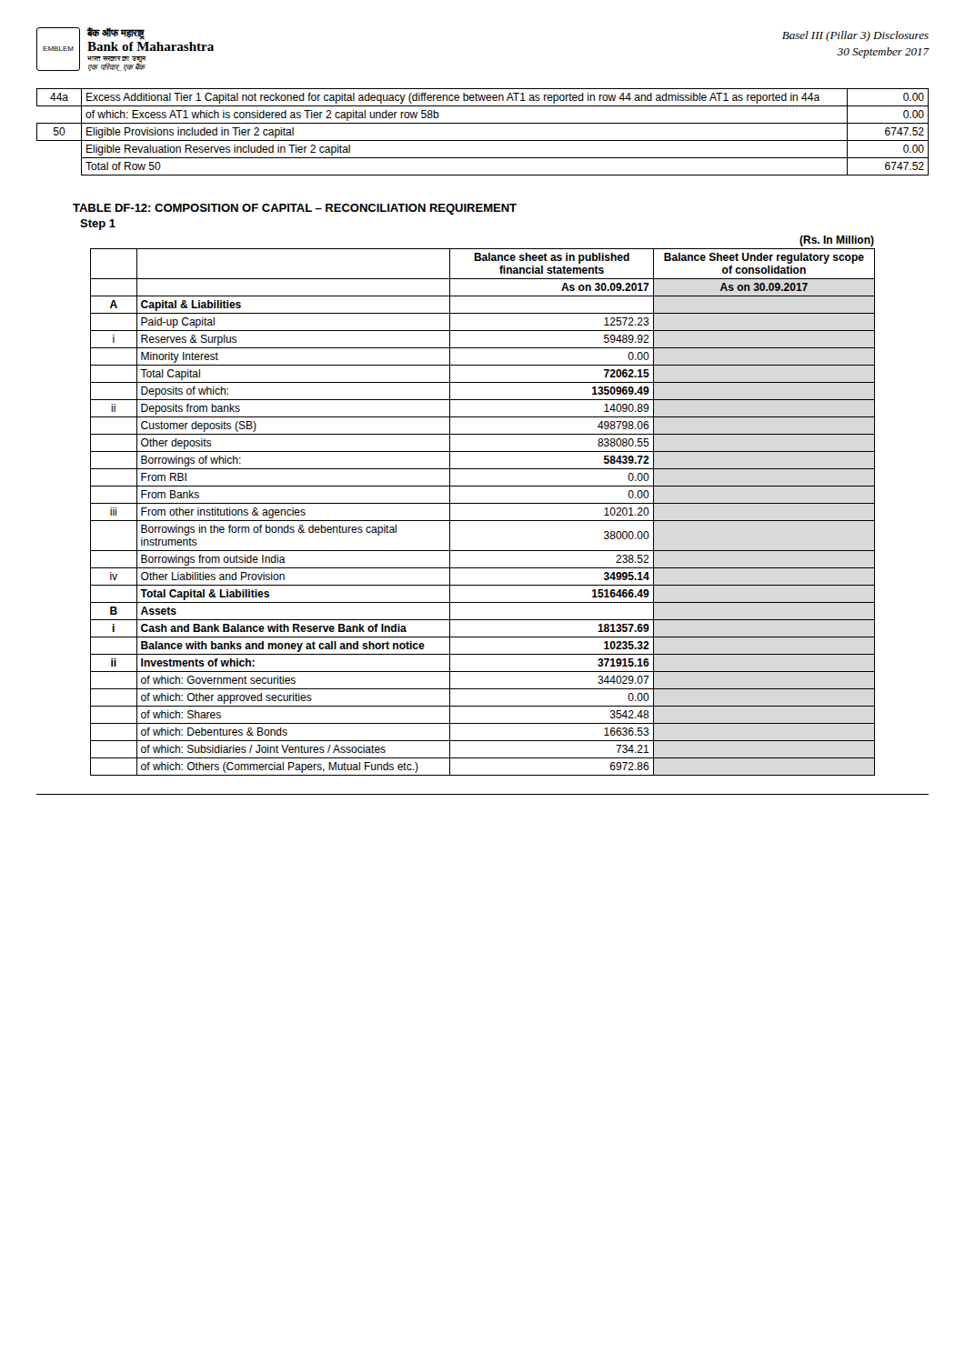EMBLEM
बैंक ऑफ महाराष्ट्र
Bank of Maharashtra
भारत सरकार का उद्यम
एक परिवार_एक बैंक
Basel III (Pillar 3) Disclosures
30 September 2017
| 44a | Excess Additional Tier 1 Capital not reckoned for capital adequacy (difference between AT1 as reported in row 44 and admissible AT1 as reported in 44a | 0.00 |
| | of which: Excess AT1 which is considered as Tier 2 capital under row 58b | 0.00 |
| 50 | Eligible Provisions included in Tier 2 capital | 6747.52 |
| | Eligible Revaluation Reserves included in Tier 2 capital | 0.00 |
| | Total of Row 50 | 6747.52 |
TABLE DF-12: COMPOSITION OF CAPITAL – RECONCILIATION REQUIREMENT
Step 1
(Rs. In Million)
| | | Balance sheet as in published financial statements | Balance Sheet Under regulatory scope of consolidation |
| --- | --- | --- | --- |
| | | As on 30.09.2017 | As on 30.09.2017 |
| A | Capital & Liabilities | | |
| | Paid-up Capital | 12572.23 | |
| i | Reserves & Surplus | 59489.92 | |
| | Minority Interest | 0.00 | |
| | Total Capital | 72062.15 | |
| | Deposits of which: | 1350969.49 | |
| ii | Deposits from banks | 14090.89 | |
| | Customer deposits (SB) | 498798.06 | |
| | Other deposits | 838080.55 | |
| | Borrowings of which: | 58439.72 | |
| | From RBI | 0.00 | |
| | From Banks | 0.00 | |
| iii | From other institutions & agencies | 10201.20 | |
| | Borrowings in the form of bonds & debentures capital instruments | 38000.00 | |
| | Borrowings from outside India | 238.52 | |
| iv | Other Liabilities and Provision | 34995.14 | |
| | Total Capital & Liabilities | 1516466.49 | |
| B | Assets | | |
| i | Cash and Bank Balance with Reserve Bank of India | 181357.69 | |
| | Balance with banks and money at call and short notice | 10235.32 | |
| ii | Investments of which: | 371915.16 | |
| | of which: Government securities | 344029.07 | |
| | of which: Other approved securities | 0.00 | |
| | of which: Shares | 3542.48 | |
| | of which: Debentures & Bonds | 16636.53 | |
| | of which: Subsidiaries / Joint Ventures / Associates | 734.21 | |
| | of which: Others (Commercial Papers, Mutual Funds etc.) | 6972.86 | |